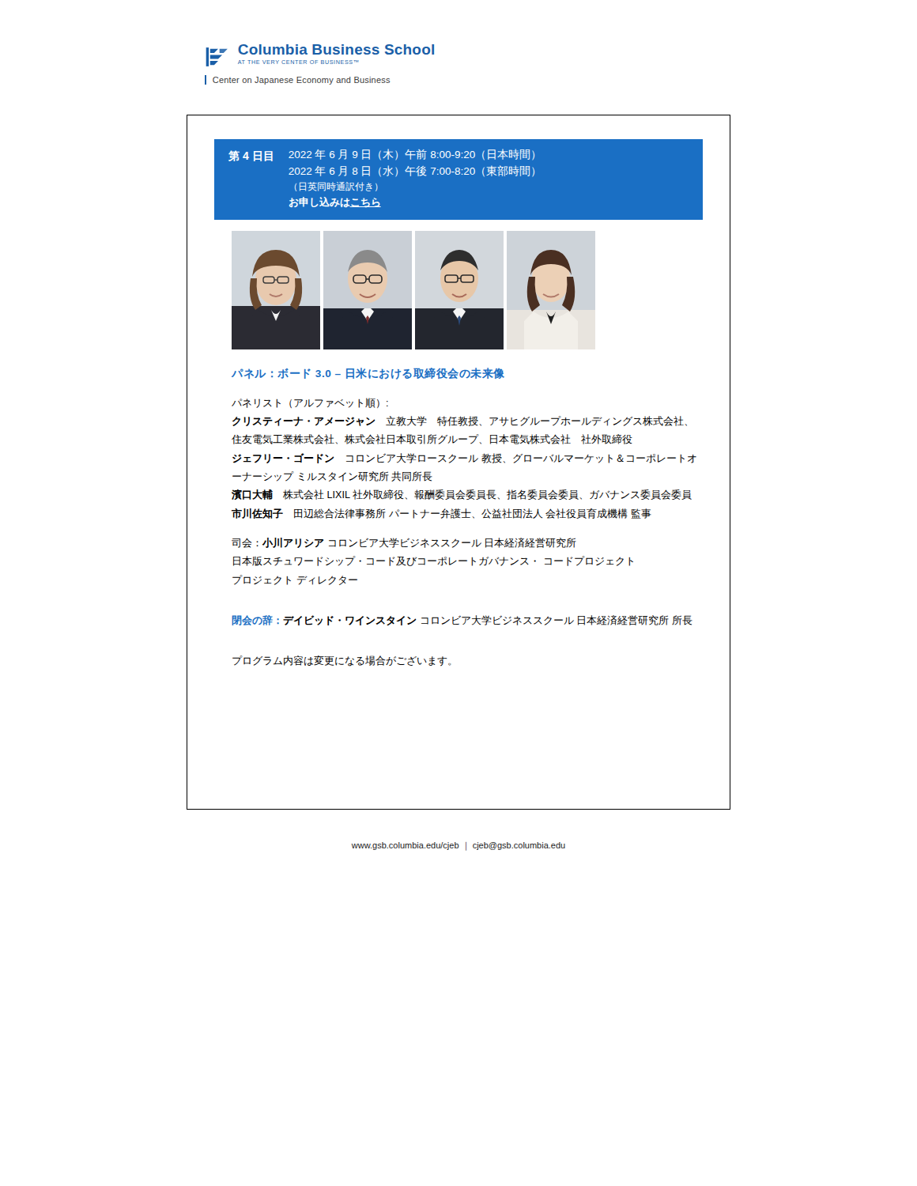Columbia Business School
AT THE VERY CENTER OF BUSINESS™
Center on Japanese Economy and Business
第 4 日目
2022 年 6 月 9 日（木）午前 8:00-9:20（日本時間）
2022 年 6 月 8 日（水）午後 7:00-8:20（東部時間）
（日英同時通訳付き）
お申し込みはこちら
パネル：ボード 3.0 – 日米における取締役会の未来像
パネリスト（アルファベット順）:
クリスティーナ・アメージャン　立教大学　特任教授、アサヒグループホールディングス株式会社、
住友電気工業株式会社、株式会社日本取引所グループ、日本電気株式会社　社外取締役
ジェフリー・ゴードン　コロンビア大学ロースクール 教授、グローバルマーケット＆コーポレートオーナーシップ ミルスタイン研究所 共同所長
濱口大輔　株式会社 LIXIL 社外取締役、報酬委員会委員長、指名委員会委員、ガバナンス委員会委員
市川佐知子　田辺総合法律事務所 パートナー弁護士、公益社団法人 会社役員育成機構 監事
司会：小川アリシア コロンビア大学ビジネススクール 日本経済経営研究所
日本版スチュワードシップ・コード及びコーポレートガバナンス・ コードプロジェクト
プロジェクト ディレクター
閉会の辞：デイビッド・ワインスタイン コロンビア大学ビジネススクール 日本経済経営研究所 所長
プログラム内容は変更になる場合がございます。
www.gsb.columbia.edu/cjeb ｜ cjeb@gsb.columbia.edu